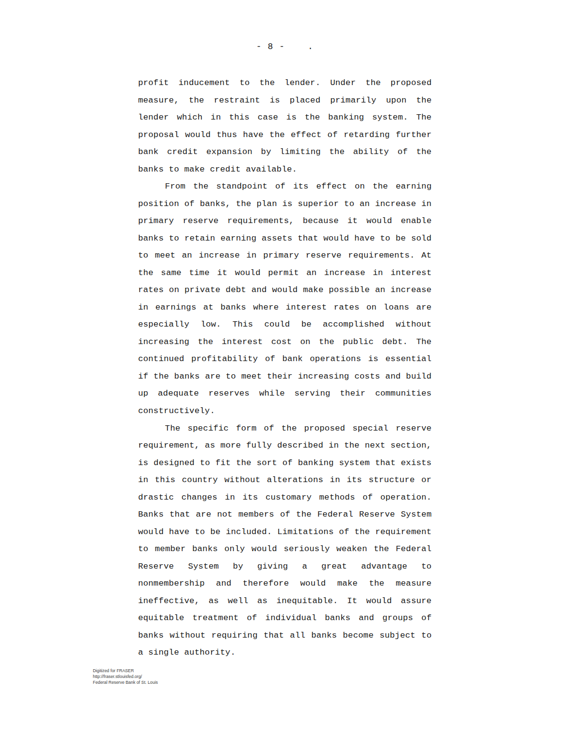- 8 -.
profit inducement to the lender. Under the proposed measure, the restraint is placed primarily upon the lender which in this case is the banking system. The proposal would thus have the effect of retarding further bank credit expansion by limiting the ability of the banks to make credit available.
From the standpoint of its effect on the earning position of banks, the plan is superior to an increase in primary reserve requirements, because it would enable banks to retain earning assets that would have to be sold to meet an increase in primary reserve requirements. At the same time it would permit an increase in interest rates on private debt and would make possible an increase in earnings at banks where interest rates on loans are especially low. This could be accomplished without increasing the interest cost on the public debt. The continued profitability of bank operations is essential if the banks are to meet their increasing costs and build up adequate reserves while serving their communities constructively.
The specific form of the proposed special reserve requirement, as more fully described in the next section, is designed to fit the sort of banking system that exists in this country without alterations in its structure or drastic changes in its customary methods of operation. Banks that are not members of the Federal Reserve System would have to be included. Limitations of the requirement to member banks only would seriously weaken the Federal Reserve System by giving a great advantage to nonmembership and therefore would make the measure ineffective, as well as inequitable. It would assure equitable treatment of individual banks and groups of banks without requiring that all banks become subject to a single authority.
Digitized for FRASER
http://fraser.stlouisfed.org/
Federal Reserve Bank of St. Louis